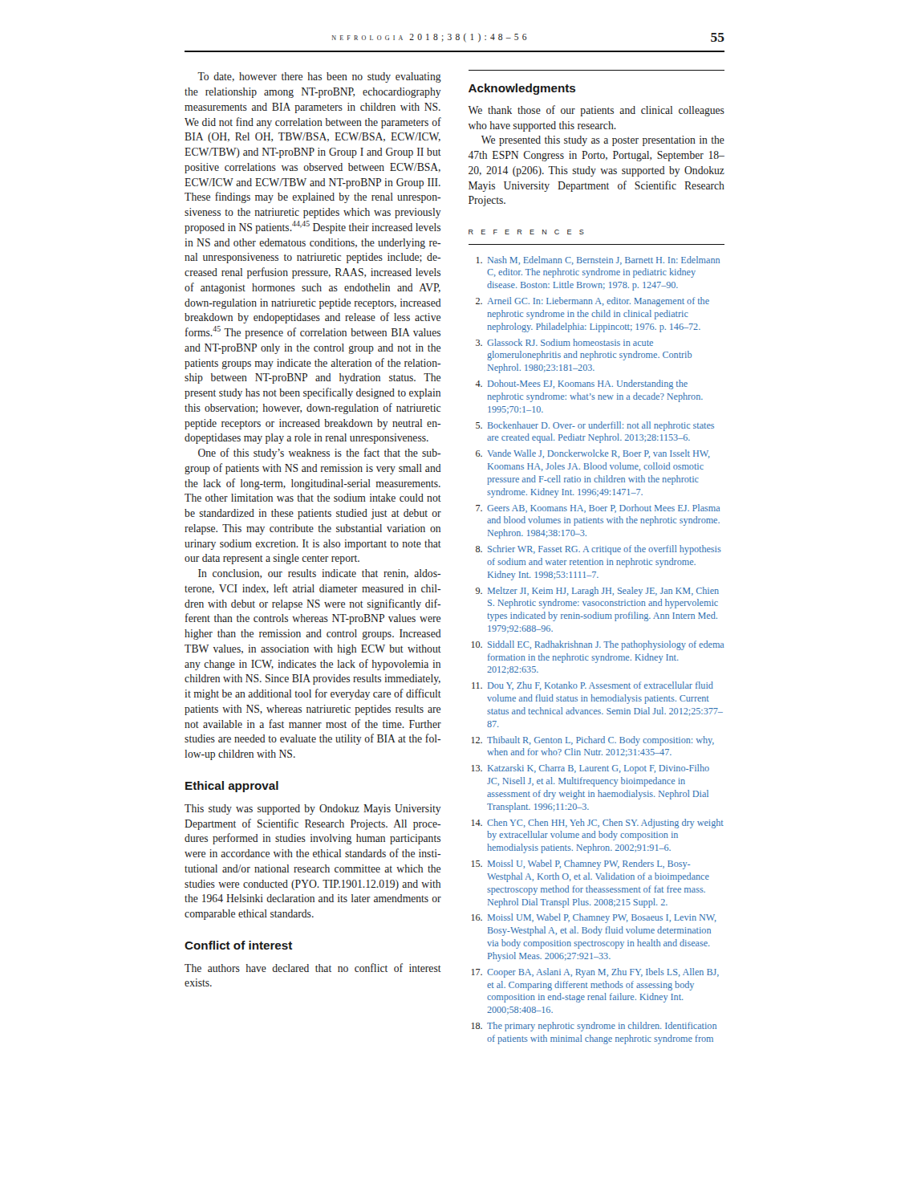n e f r o l o g i a 2 0 1 8 ; 3 8 ( 1 ) : 4 8 – 5 6
55
To date, however there has been no study evaluating the relationship among NT-proBNP, echocardiography measurements and BIA parameters in children with NS. We did not find any correlation between the parameters of BIA (OH, Rel OH, TBW/BSA, ECW/BSA, ECW/ICW, ECW/TBW) and NT-proBNP in Group I and Group II but positive correlations was observed between ECW/BSA, ECW/ICW and ECW/TBW and NT-proBNP in Group III. These findings may be explained by the renal unresponsiveness to the natriuretic peptides which was previously proposed in NS patients.44,45 Despite their increased levels in NS and other edematous conditions, the underlying renal unresponsiveness to natriuretic peptides include; decreased renal perfusion pressure, RAAS, increased levels of antagonist hormones such as endothelin and AVP, down-regulation in natriuretic peptide receptors, increased breakdown by endopeptidases and release of less active forms.45 The presence of correlation between BIA values and NT-proBNP only in the control group and not in the patients groups may indicate the alteration of the relationship between NT-proBNP and hydration status. The present study has not been specifically designed to explain this observation; however, down-regulation of natriuretic peptide receptors or increased breakdown by neutral endopeptidases may play a role in renal unresponsiveness.
One of this study’s weakness is the fact that the subgroup of patients with NS and remission is very small and the lack of long-term, longitudinal-serial measurements. The other limitation was that the sodium intake could not be standardized in these patients studied just at debut or relapse. This may contribute the substantial variation on urinary sodium excretion. It is also important to note that our data represent a single center report.
In conclusion, our results indicate that renin, aldosterone, VCI index, left atrial diameter measured in children with debut or relapse NS were not significantly different than the controls whereas NT-proBNP values were higher than the remission and control groups. Increased TBW values, in association with high ECW but without any change in ICW, indicates the lack of hypovolemia in children with NS. Since BIA provides results immediately, it might be an additional tool for everyday care of difficult patients with NS, whereas natriuretic peptides results are not available in a fast manner most of the time. Further studies are needed to evaluate the utility of BIA at the follow-up children with NS.
Ethical approval
This study was supported by Ondokuz Mayis University Department of Scientific Research Projects. All procedures performed in studies involving human participants were in accordance with the ethical standards of the institutional and/or national research committee at which the studies were conducted (PYO. TIP.1901.12.019) and with the 1964 Helsinki declaration and its later amendments or comparable ethical standards.
Conflict of interest
The authors have declared that no conflict of interest exists.
Acknowledgments
We thank those of our patients and clinical colleagues who have supported this research.
We presented this study as a poster presentation in the 47th ESPN Congress in Porto, Portugal, September 18–20, 2014 (p206). This study was supported by Ondokuz Mayis University Department of Scientific Research Projects.
r e f e r e n c e s
Nash M, Edelmann C, Bernstein J, Barnett H. In: Edelmann C, editor. The nephrotic syndrome in pediatric kidney disease. Boston: Little Brown; 1978. p. 1247–90.
Arneil GC. In: Liebermann A, editor. Management of the nephrotic syndrome in the child in clinical pediatric nephrology. Philadelphia: Lippincott; 1976. p. 146–72.
Glassock RJ. Sodium homeostasis in acute glomerulonephritis and nephrotic syndrome. Contrib Nephrol. 1980;23:181–203.
Dohout-Mees EJ, Koomans HA. Understanding the nephrotic syndrome: what’s new in a decade? Nephron. 1995;70:1–10.
Bockenhauer D. Over- or underfill: not all nephrotic states are created equal. Pediatr Nephrol. 2013;28:1153–6.
Vande Walle J, Donckerwolcke R, Boer P, van Isselt HW, Koomans HA, Joles JA. Blood volume, colloid osmotic pressure and F-cell ratio in children with the nephrotic syndrome. Kidney Int. 1996;49:1471–7.
Geers AB, Koomans HA, Boer P, Dorhout Mees EJ. Plasma and blood volumes in patients with the nephrotic syndrome. Nephron. 1984;38:170–3.
Schrier WR, Fasset RG. A critique of the overfill hypothesis of sodium and water retention in nephrotic syndrome. Kidney Int. 1998;53:1111–7.
Meltzer JI, Keim HJ, Laragh JH, Sealey JE, Jan KM, Chien S. Nephrotic syndrome: vasoconstriction and hypervolemic types indicated by renin-sodium profiling. Ann Intern Med. 1979;92:688–96.
Siddall EC, Radhakrishnan J. The pathophysiology of edema formation in the nephrotic syndrome. Kidney Int. 2012;82:635.
Dou Y, Zhu F, Kotanko P. Assesment of extracellular fluid volume and fluid status in hemodialysis patients. Current status and technical advances. Semin Dial Jul. 2012;25:377–87.
Thibault R, Genton L, Pichard C. Body composition: why, when and for who? Clin Nutr. 2012;31:435–47.
Katzarski K, Charra B, Laurent G, Lopot F, Divino-Filho JC, Nisell J, et al. Multifrequency bioimpedance in assessment of dry weight in haemodialysis. Nephrol Dial Transplant. 1996;11:20–3.
Chen YC, Chen HH, Yeh JC, Chen SY. Adjusting dry weight by extracellular volume and body composition in hemodialysis patients. Nephron. 2002;91:91–6.
Moissl U, Wabel P, Chamney PW, Renders L, Bosy-Westphal A, Korth O, et al. Validation of a bioimpedance spectroscopy method for theassessment of fat free mass. Nephrol Dial Transpl Plus. 2008;215 Suppl. 2.
Moissl UM, Wabel P, Chamney PW, Bosaeus I, Levin NW, Bosy-Westphal A, et al. Body fluid volume determination via body composition spectroscopy in health and disease. Physiol Meas. 2006;27:921–33.
Cooper BA, Aslani A, Ryan M, Zhu FY, Ibels LS, Allen BJ, et al. Comparing different methods of assessing body composition in end-stage renal failure. Kidney Int. 2000;58:408–16.
The primary nephrotic syndrome in children. Identification of patients with minimal change nephrotic syndrome from